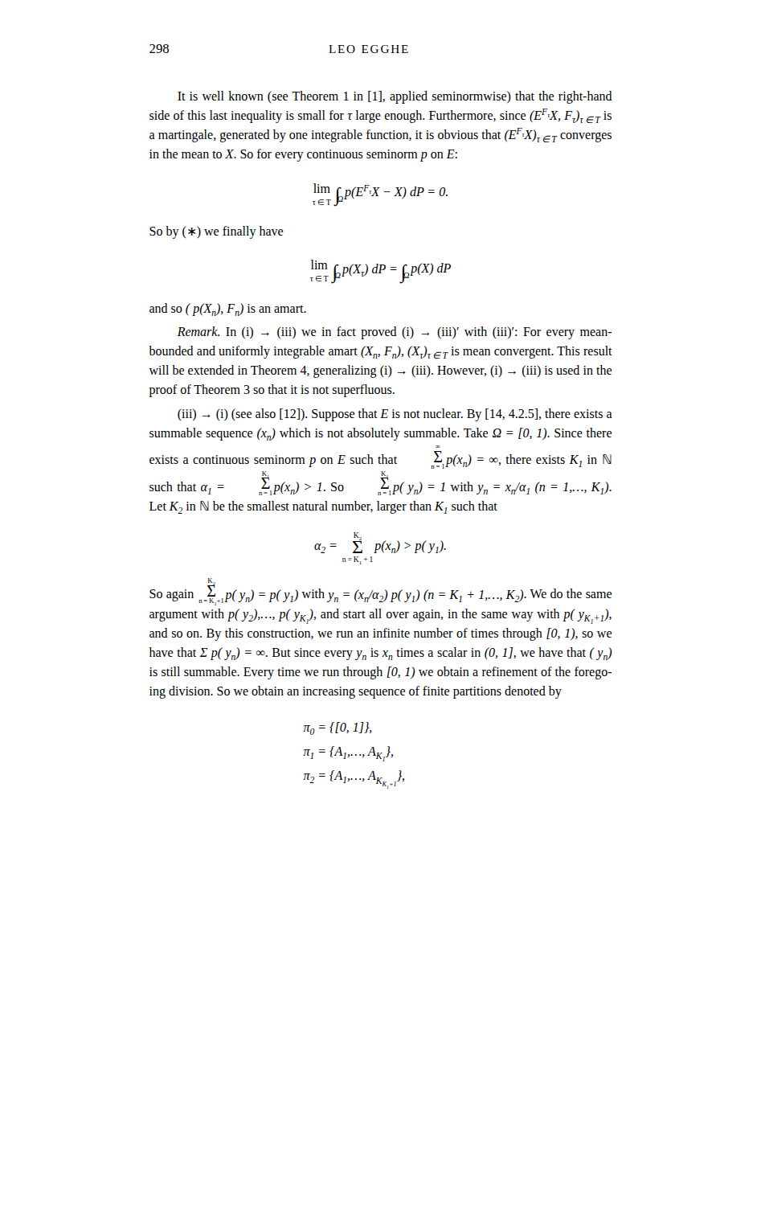298 LEO EGGHE
It is well known (see Theorem 1 in [1], applied seminormwise) that the right-hand side of this last inequality is small for τ large enough. Furthermore, since (EFτX, Fτ)τ ∈ T is a martingale, generated by one integrable function, it is obvious that (EFτX)τ ∈ T converges in the mean to X. So for every continuous seminorm p on E:
lim τ ∈ T∫Ωp(EFτX − X) dP = 0.
So by (∗) we finally have
lim τ ∈ T∫Ωp(Xτ) dP = ∫Ωp(X) dP
and so ( p(Xn), Fn) is an amart.
Remark. In (i) → (iii) we in fact proved (i) → (iii)′ with (iii)′: For every mean-bounded and uniformly integrable amart (Xn, Fn), (Xτ)τ ∈ T is mean convergent. This result will be extended in Theorem 4, generalizing (i) → (iii). However, (i) → (iii) is used in the proof of Theorem 3 so that it is not superfluous.
(iii) → (i) (see also [12]). Suppose that E is not nuclear. By [14, 4.2.5], there exists a summable sequence (xn) which is not absolutely summable. Take Ω = [0, 1). Since there exists a continuous seminorm p on E such that ∞Σn = 1 p(xn) = ∞, there exists K1 in ℕ such that α1 = K1 Σn = 1 p(xn) > 1. So K1 Σn = 1 p( yn) = 1 with yn = xn/α1 (n = 1,…, K1). Let K2 in ℕ be the smallest natural number, larger than K1 such that
α2 = K2 Σn = K1 + 1 p(xn) > p( y1).
So again K2 Σn = K1+1 p( yn) = p( y1) with yn = (xn/α2) p( y1) (n = K1 + 1,…, K2). We do the same argument with p( y2),…, p( yK1), and start all over again, in the same way with p( yK1+1), and so on. By this construction, we run an infinite number of times through [0, 1), so we have that Σ p( yn) = ∞. But since every yn is xn times a scalar in (0, 1], we have that ( yn) is still summable. Every time we run through [0, 1) we obtain a refinement of the foregoing division. So we obtain an increasing sequence of finite partitions denoted by
π0 = {[0, 1]}, π1 = {A1,…, AK1}, π2 = {A1,…, AKK1+1},